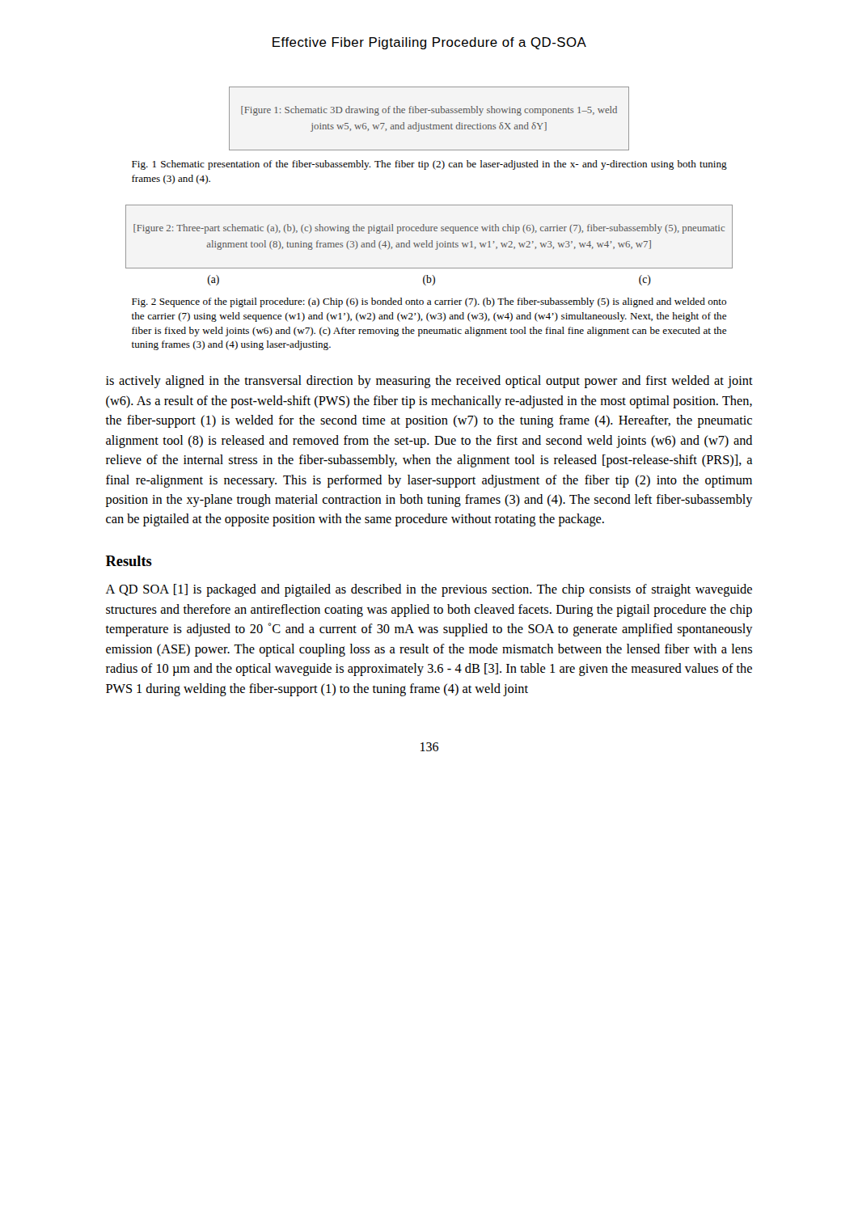Effective Fiber Pigtailing Procedure of a QD-SOA
[Figure 1: Schematic 3D drawing of the fiber-subassembly showing components 1–5, weld joints w5, w6, w7, and adjustment directions δX and δY]
Fig. 1 Schematic presentation of the fiber-subassembly. The fiber tip (2) can be laser-adjusted in the x- and y-direction using both tuning frames (3) and (4).
[Figure 2: Three-part schematic (a), (b), (c) showing the pigtail procedure sequence with chip (6), carrier (7), fiber-subassembly (5), pneumatic alignment tool (8), tuning frames (3) and (4), and weld joints w1, w1’, w2, w2’, w3, w3’, w4, w4’, w6, w7]
(a) (b) (c)
Fig. 2 Sequence of the pigtail procedure: (a) Chip (6) is bonded onto a carrier (7). (b) The fiber-subassembly (5) is aligned and welded onto the carrier (7) using weld sequence (w1) and (w1’), (w2) and (w2’), (w3) and (w3), (w4) and (w4’) simultaneously. Next, the height of the fiber is fixed by weld joints (w6) and (w7). (c) After removing the pneumatic alignment tool the final fine alignment can be executed at the tuning frames (3) and (4) using laser-adjusting.
is actively aligned in the transversal direction by measuring the received optical output power and first welded at joint (w6). As a result of the post-weld-shift (PWS) the fiber tip is mechanically re-adjusted in the most optimal position. Then, the fiber-support (1) is welded for the second time at position (w7) to the tuning frame (4). Hereafter, the pneumatic alignment tool (8) is released and removed from the set-up. Due to the first and second weld joints (w6) and (w7) and relieve of the internal stress in the fiber-subassembly, when the alignment tool is released [post-release-shift (PRS)], a final re-alignment is necessary. This is performed by laser-support adjustment of the fiber tip (2) into the optimum position in the xy-plane trough material contraction in both tuning frames (3) and (4). The second left fiber-subassembly can be pigtailed at the opposite position with the same procedure without rotating the package.
Results
A QD SOA [1] is packaged and pigtailed as described in the previous section. The chip consists of straight waveguide structures and therefore an antireflection coating was applied to both cleaved facets. During the pigtail procedure the chip temperature is adjusted to 20 ˚C and a current of 30 mA was supplied to the SOA to generate amplified spontaneously emission (ASE) power. The optical coupling loss as a result of the mode mismatch between the lensed fiber with a lens radius of 10 µm and the optical waveguide is approximately 3.6 - 4 dB [3]. In table 1 are given the measured values of the PWS 1 during welding the fiber-support (1) to the tuning frame (4) at weld joint
136